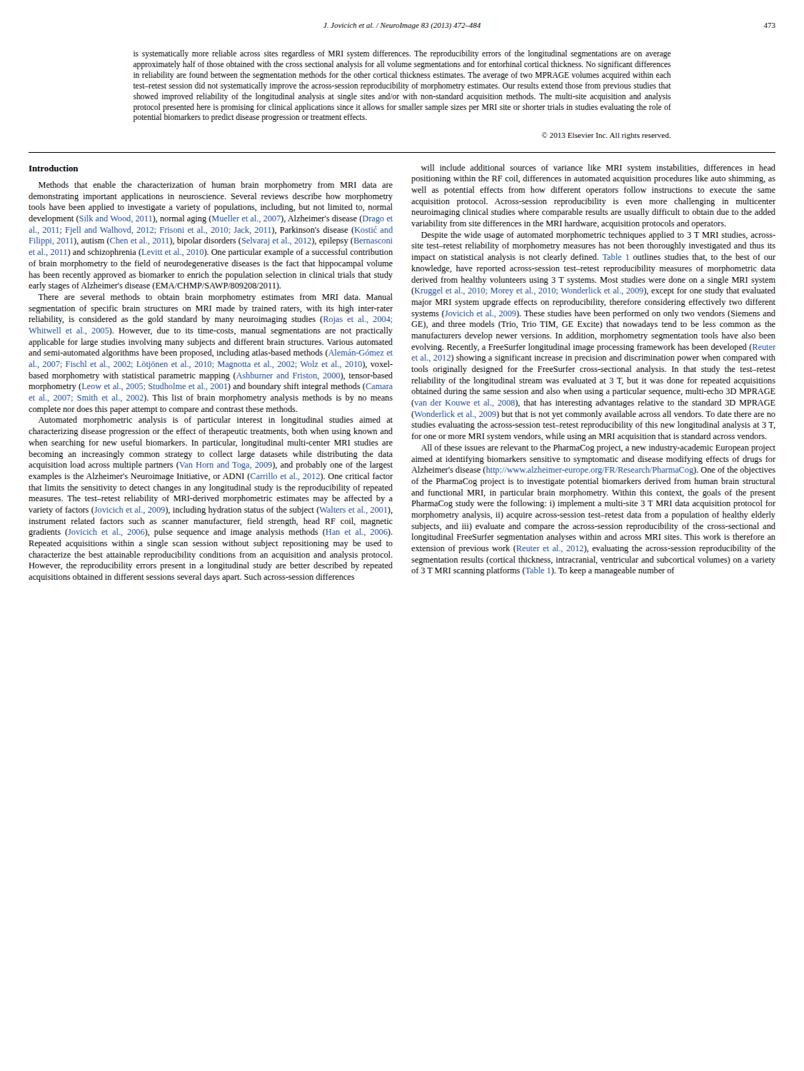J. Jovicich et al. / NeuroImage 83 (2013) 472–484
473
is systematically more reliable across sites regardless of MRI system differences. The reproducibility errors of the longitudinal segmentations are on average approximately half of those obtained with the cross sectional analysis for all volume segmentations and for entorhinal cortical thickness. No significant differences in reliability are found between the segmentation methods for the other cortical thickness estimates. The average of two MPRAGE volumes acquired within each test–retest session did not systematically improve the across-session reproducibility of morphometry estimates. Our results extend those from previous studies that showed improved reliability of the longitudinal analysis at single sites and/or with non-standard acquisition methods. The multi-site acquisition and analysis protocol presented here is promising for clinical applications since it allows for smaller sample sizes per MRI site or shorter trials in studies evaluating the role of potential biomarkers to predict disease progression or treatment effects.
© 2013 Elsevier Inc. All rights reserved.
Introduction
Methods that enable the characterization of human brain morphometry from MRI data are demonstrating important applications in neuroscience. Several reviews describe how morphometry tools have been applied to investigate a variety of populations, including, but not limited to, normal development (Silk and Wood, 2011), normal aging (Mueller et al., 2007), Alzheimer's disease (Drago et al., 2011; Fjell and Walhovd, 2012; Frisoni et al., 2010; Jack, 2011), Parkinson's disease (Kostić and Filippi, 2011), autism (Chen et al., 2011), bipolar disorders (Selvaraj et al., 2012), epilepsy (Bernasconi et al., 2011) and schizophrenia (Levitt et al., 2010). One particular example of a successful contribution of brain morphometry to the field of neurodegenerative diseases is the fact that hippocampal volume has been recently approved as biomarker to enrich the population selection in clinical trials that study early stages of Alzheimer's disease (EMA/CHMP/SAWP/809208/2011).
There are several methods to obtain brain morphometry estimates from MRI data. Manual segmentation of specific brain structures on MRI made by trained raters, with its high inter-rater reliability, is considered as the gold standard by many neuroimaging studies (Rojas et al., 2004; Whitwell et al., 2005). However, due to its time-costs, manual segmentations are not practically applicable for large studies involving many subjects and different brain structures. Various automated and semi-automated algorithms have been proposed, including atlas-based methods (Alemán-Gómez et al., 2007; Fischl et al., 2002; Lötjönen et al., 2010; Magnotta et al., 2002; Wolz et al., 2010), voxel-based morphometry with statistical parametric mapping (Ashburner and Friston, 2000), tensor-based morphometry (Leow et al., 2005; Studholme et al., 2001) and boundary shift integral methods (Camara et al., 2007; Smith et al., 2002). This list of brain morphometry analysis methods is by no means complete nor does this paper attempt to compare and contrast these methods.
Automated morphometric analysis is of particular interest in longitudinal studies aimed at characterizing disease progression or the effect of therapeutic treatments, both when using known and when searching for new useful biomarkers. In particular, longitudinal multi-center MRI studies are becoming an increasingly common strategy to collect large datasets while distributing the data acquisition load across multiple partners (Van Horn and Toga, 2009), and probably one of the largest examples is the Alzheimer's Neuroimage Initiative, or ADNI (Carrillo et al., 2012). One critical factor that limits the sensitivity to detect changes in any longitudinal study is the reproducibility of repeated measures. The test–retest reliability of MRI-derived morphometric estimates may be affected by a variety of factors (Jovicich et al., 2009), including hydration status of the subject (Walters et al., 2001), instrument related factors such as scanner manufacturer, field strength, head RF coil, magnetic gradients (Jovicich et al., 2006), pulse sequence and image analysis methods (Han et al., 2006). Repeated acquisitions within a single scan session without subject repositioning may be used to characterize the best attainable reproducibility conditions from an acquisition and analysis protocol. However, the reproducibility errors present in a longitudinal study are better described by repeated acquisitions obtained in different sessions several days apart. Such across-session differences
will include additional sources of variance like MRI system instabilities, differences in head positioning within the RF coil, differences in automated acquisition procedures like auto shimming, as well as potential effects from how different operators follow instructions to execute the same acquisition protocol. Across-session reproducibility is even more challenging in multicenter neuroimaging clinical studies where comparable results are usually difficult to obtain due to the added variability from site differences in the MRI hardware, acquisition protocols and operators.
Despite the wide usage of automated morphometric techniques applied to 3 T MRI studies, across-site test–retest reliability of morphometry measures has not been thoroughly investigated and thus its impact on statistical analysis is not clearly defined. Table 1 outlines studies that, to the best of our knowledge, have reported across-session test–retest reproducibility measures of morphometric data derived from healthy volunteers using 3 T systems. Most studies were done on a single MRI system (Kruggel et al., 2010; Morey et al., 2010; Wonderlick et al., 2009), except for one study that evaluated major MRI system upgrade effects on reproducibility, therefore considering effectively two different systems (Jovicich et al., 2009). These studies have been performed on only two vendors (Siemens and GE), and three models (Trio, Trio TIM, GE Excite) that nowadays tend to be less common as the manufacturers develop newer versions. In addition, morphometry segmentation tools have also been evolving. Recently, a FreeSurfer longitudinal image processing framework has been developed (Reuter et al., 2012) showing a significant increase in precision and discrimination power when compared with tools originally designed for the FreeSurfer cross-sectional analysis. In that study the test–retest reliability of the longitudinal stream was evaluated at 3 T, but it was done for repeated acquisitions obtained during the same session and also when using a particular sequence, multi-echo 3D MPRAGE (van der Kouwe et al., 2008), that has interesting advantages relative to the standard 3D MPRAGE (Wonderlick et al., 2009) but that is not yet commonly available across all vendors. To date there are no studies evaluating the across-session test–retest reproducibility of this new longitudinal analysis at 3 T, for one or more MRI system vendors, while using an MRI acquisition that is standard across vendors.
All of these issues are relevant to the PharmaCog project, a new industry-academic European project aimed at identifying biomarkers sensitive to symptomatic and disease modifying effects of drugs for Alzheimer's disease (http://www.alzheimer-europe.org/FR/Research/PharmaCog). One of the objectives of the PharmaCog project is to investigate potential biomarkers derived from human brain structural and functional MRI, in particular brain morphometry. Within this context, the goals of the present PharmaCog study were the following: i) implement a multi-site 3 T MRI data acquisition protocol for morphometry analysis, ii) acquire across-session test–retest data from a population of healthy elderly subjects, and iii) evaluate and compare the across-session reproducibility of the cross-sectional and longitudinal FreeSurfer segmentation analyses within and across MRI sites. This work is therefore an extension of previous work (Reuter et al., 2012), evaluating the across-session reproducibility of the segmentation results (cortical thickness, intracranial, ventricular and subcortical volumes) on a variety of 3 T MRI scanning platforms (Table 1). To keep a manageable number of